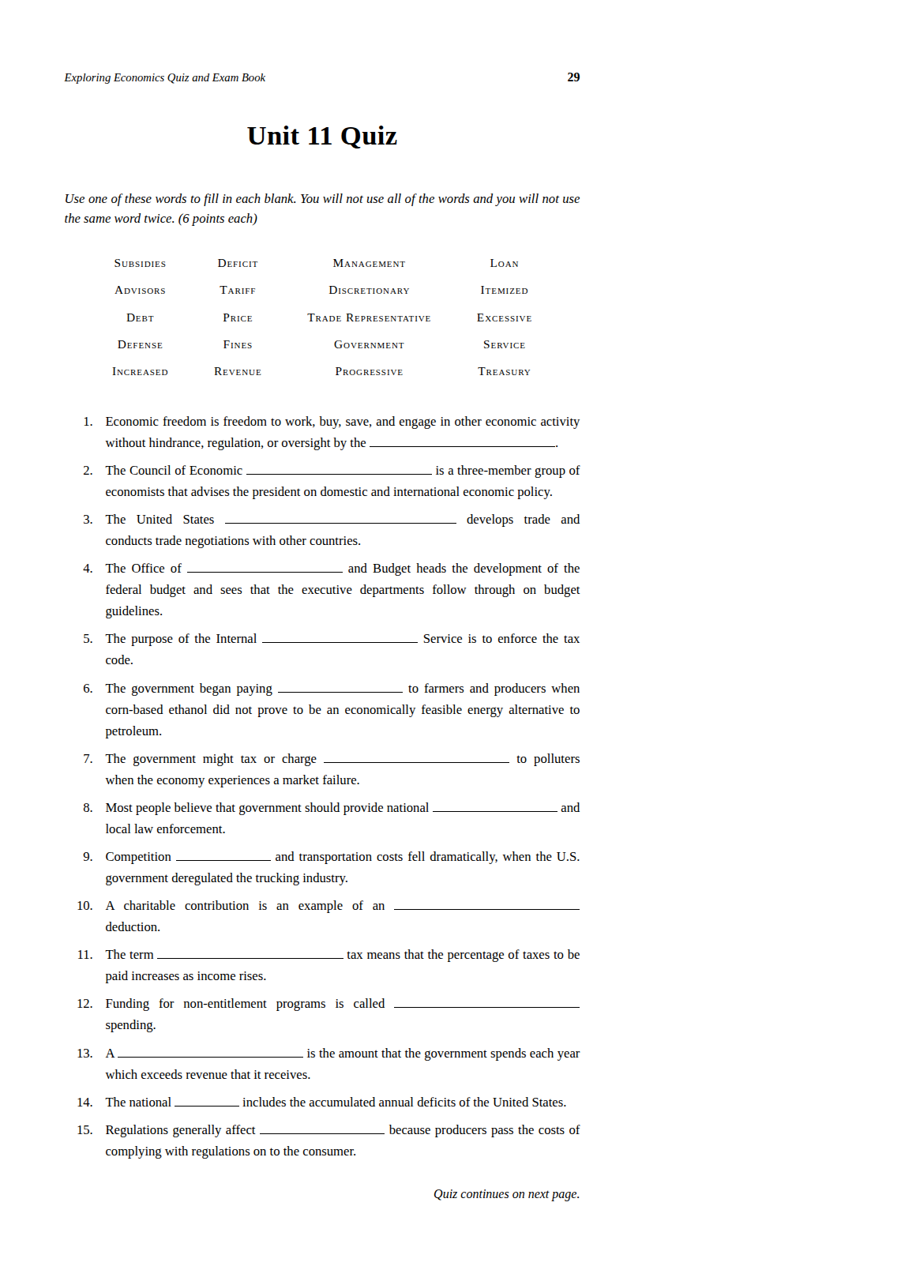Exploring Economics Quiz and Exam Book 29
Unit 11 Quiz
Use one of these words to fill in each blank. You will not use all of the words and you will not use the same word twice. (6 points each)
| Subsidies | Deficit | Management | Loan |
| Advisors | Tariff | Discretionary | Itemized |
| Debt | Price | Trade Representative | Excessive |
| Defense | Fines | Government | Service |
| Increased | Revenue | Progressive | Treasury |
Economic freedom is freedom to work, buy, save, and engage in other economic activity without hindrance, regulation, or oversight by the .
The Council of Economic is a three-member group of economists that advises the president on domestic and international economic policy.
The United States develops trade and conducts trade negotiations with other countries.
The Office of and Budget heads the development of the federal budget and sees that the executive departments follow through on budget guidelines.
The purpose of the Internal Service is to enforce the tax code.
The government began paying to farmers and producers when corn-based ethanol did not prove to be an economically feasible energy alternative to petroleum.
The government might tax or charge to polluters when the economy experiences a market failure.
Most people believe that government should provide national and local law enforcement.
Competition and transportation costs fell dramatically, when the U.S. government deregulated the trucking industry.
A charitable contribution is an example of an deduction.
The term tax means that the percentage of taxes to be paid increases as income rises.
Funding for non-entitlement programs is called spending.
A is the amount that the government spends each year which exceeds revenue that it receives.
The national includes the accumulated annual deficits of the United States.
Regulations generally affect because producers pass the costs of complying with regulations on to the consumer.
Quiz continues on next page.